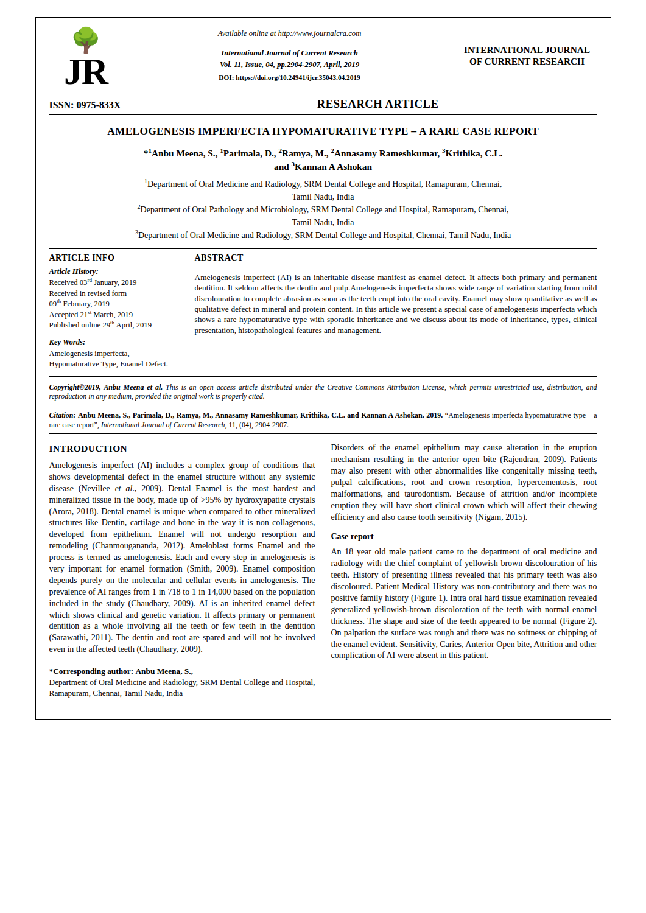🌳
JR
Available online at http://www.journalcra.com
International Journal of Current Research
Vol. 11, Issue, 04, pp.2904-2907, April, 2019
DOI: https://doi.org/10.24941/ijcr.35043.04.2019
INTERNATIONAL JOURNAL
OF CURRENT RESEARCH
ISSN: 0975-833X
RESEARCH ARTICLE
AMELOGENESIS IMPERFECTA HYPOMATURATIVE TYPE – A RARE CASE REPORT
*1Anbu Meena, S., 1Parimala, D., 2Ramya, M., 2Annasamy Rameshkumar, 3Krithika, C.L.
and 3Kannan A Ashokan
1Department of Oral Medicine and Radiology, SRM Dental College and Hospital, Ramapuram, Chennai,
Tamil Nadu, India
2Department of Oral Pathology and Microbiology, SRM Dental College and Hospital, Ramapuram, Chennai,
Tamil Nadu, India
3Department of Oral Medicine and Radiology, SRM Dental College and Hospital, Chennai, Tamil Nadu, India
ARTICLE INFO
Article History:
Received 03rd January, 2019
Received in revised form
09th February, 2019
Accepted 21st March, 2019
Published online 29th April, 2019
Key Words:
Amelogenesis imperfecta,
Hypomaturative Type, Enamel Defect.
ABSTRACT
Amelogenesis imperfect (AI) is an inheritable disease manifest as enamel defect. It affects both primary and permanent dentition. It seldom affects the dentin and pulp.Amelogenesis imperfecta shows wide range of variation starting from mild discolouration to complete abrasion as soon as the teeth erupt into the oral cavity. Enamel may show quantitative as well as qualitative defect in mineral and protein content. In this article we present a special case of amelogenesis imperfecta which shows a rare hypomaturative type with sporadic inheritance and we discuss about its mode of inheritance, types, clinical presentation, histopathological features and management.
Copyright©2019, Anbu Meena et al. This is an open access article distributed under the Creative Commons Attribution License, which permits unrestricted use, distribution, and reproduction in any medium, provided the original work is properly cited.
Citation: Anbu Meena, S., Parimala, D., Ramya, M., Annasamy Rameshkumar, Krithika, C.L. and Kannan A Ashokan. 2019. “Amelogenesis imperfecta hypomaturative type – a rare case report”, International Journal of Current Research, 11, (04), 2904-2907.
INTRODUCTION
Amelogenesis imperfect (AI) includes a complex group of conditions that shows developmental defect in the enamel structure without any systemic disease (Nevillee et al., 2009). Dental Enamel is the most hardest and mineralized tissue in the body, made up of >95% by hydroxyapatite crystals (Arora, 2018). Dental enamel is unique when compared to other mineralized structures like Dentin, cartilage and bone in the way it is non collagenous, developed from epithelium. Enamel will not undergo resorption and remodeling (Chanmougananda, 2012). Ameloblast forms Enamel and the process is termed as amelogenesis. Each and every step in amelogenesis is very important for enamel formation (Smith, 2009). Enamel composition depends purely on the molecular and cellular events in amelogenesis. The prevalence of AI ranges from 1 in 718 to 1 in 14,000 based on the population included in the study (Chaudhary, 2009). AI is an inherited enamel defect which shows clinical and genetic variation. It affects primary or permanent dentition as a whole involving all the teeth or few teeth in the dentition (Sarawathi, 2011). The dentin and root are spared and will not be involved even in the affected teeth (Chaudhary, 2009).
*Corresponding author: Anbu Meena, S.,
Department of Oral Medicine and Radiology, SRM Dental College and Hospital, Ramapuram, Chennai, Tamil Nadu, India
Disorders of the enamel epithelium may cause alteration in the eruption mechanism resulting in the anterior open bite (Rajendran, 2009). Patients may also present with other abnormalities like congenitally missing teeth, pulpal calcifications, root and crown resorption, hypercementosis, root malformations, and taurodontism. Because of attrition and/or incomplete eruption they will have short clinical crown which will affect their chewing efficiency and also cause tooth sensitivity (Nigam, 2015).
Case report
An 18 year old male patient came to the department of oral medicine and radiology with the chief complaint of yellowish brown discolouration of his teeth. History of presenting illness revealed that his primary teeth was also discoloured. Patient Medical History was non-contributory and there was no positive family history (Figure 1). Intra oral hard tissue examination revealed generalized yellowish-brown discoloration of the teeth with normal enamel thickness. The shape and size of the teeth appeared to be normal (Figure 2). On palpation the surface was rough and there was no softness or chipping of the enamel evident. Sensitivity, Caries, Anterior Open bite, Attrition and other complication of AI were absent in this patient.